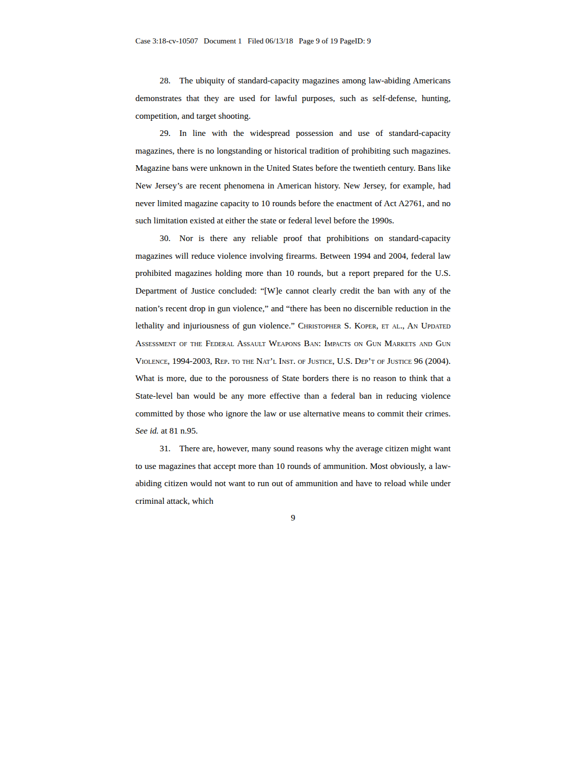Case 3:18-cv-10507 Document 1 Filed 06/13/18 Page 9 of 19 PageID: 9
28. The ubiquity of standard-capacity magazines among law-abiding Americans demonstrates that they are used for lawful purposes, such as self-defense, hunting, competition, and target shooting.
29. In line with the widespread possession and use of standard-capacity magazines, there is no longstanding or historical tradition of prohibiting such magazines. Magazine bans were unknown in the United States before the twentieth century. Bans like New Jersey’s are recent phenomena in American history. New Jersey, for example, had never limited magazine capacity to 10 rounds before the enactment of Act A2761, and no such limitation existed at either the state or federal level before the 1990s.
30. Nor is there any reliable proof that prohibitions on standard-capacity magazines will reduce violence involving firearms. Between 1994 and 2004, federal law prohibited magazines holding more than 10 rounds, but a report prepared for the U.S. Department of Justice concluded: “[W]e cannot clearly credit the ban with any of the nation’s recent drop in gun violence,” and “there has been no discernible reduction in the lethality and injuriousness of gun violence.” Christopher S. Koper, et al., An Updated Assessment of the Federal Assault Weapons Ban: Impacts on Gun Markets and Gun Violence, 1994-2003, Rep. to the Nat’l Inst. of Justice, U.S. Dep’t of Justice 96 (2004). What is more, due to the porousness of State borders there is no reason to think that a State-level ban would be any more effective than a federal ban in reducing violence committed by those who ignore the law or use alternative means to commit their crimes. See id. at 81 n.95.
31. There are, however, many sound reasons why the average citizen might want to use magazines that accept more than 10 rounds of ammunition. Most obviously, a law-abiding citizen would not want to run out of ammunition and have to reload while under criminal attack, which
9